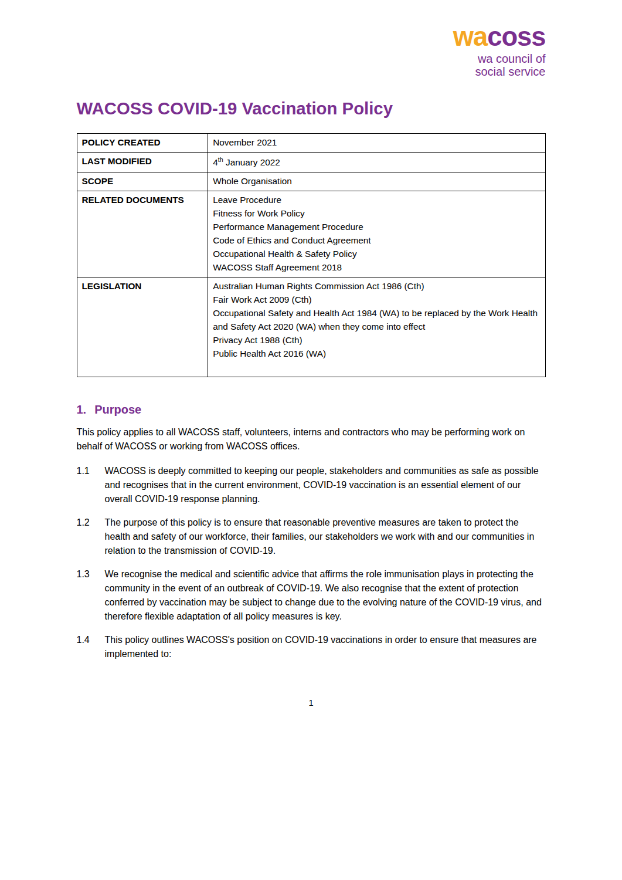wacoss
wa council of
social service
WACOSS COVID-19 Vaccination Policy
| POLICY CREATED | November 2021 |
| LAST MODIFIED | 4 th January 2022 |
| SCOPE | Whole Organisation |
| RELATED DOCUMENTS | Leave Procedure Fitness for Work Policy Performance Management Procedure Code of Ethics and Conduct Agreement Occupational Health & Safety Policy WACOSS Staff Agreement 2018 |
| LEGISLATION | Australian Human Rights Commission Act 1986 (Cth) Fair Work Act 2009 (Cth) Occupational Safety and Health Act 1984 (WA) to be replaced by the Work Health and Safety Act 2020 (WA) when they come into effect Privacy Act 1988 (Cth) Public Health Act 2016 (WA) |
1. Purpose
This policy applies to all WACOSS staff, volunteers, interns and contractors who may be performing work on behalf of WACOSS or working from WACOSS offices.
1.1
WACOSS is deeply committed to keeping our people, stakeholders and communities as safe as possible and recognises that in the current environment, COVID-19 vaccination is an essential element of our overall COVID-19 response planning.
1.2
The purpose of this policy is to ensure that reasonable preventive measures are taken to protect the health and safety of our workforce, their families, our stakeholders we work with and our communities in relation to the transmission of COVID-19.
1.3
We recognise the medical and scientific advice that affirms the role immunisation plays in protecting the community in the event of an outbreak of COVID-19. We also recognise that the extent of protection conferred by vaccination may be subject to change due to the evolving nature of the COVID-19 virus, and therefore flexible adaptation of all policy measures is key.
1.4
This policy outlines WACOSS's position on COVID-19 vaccinations in order to ensure that measures are implemented to:
1